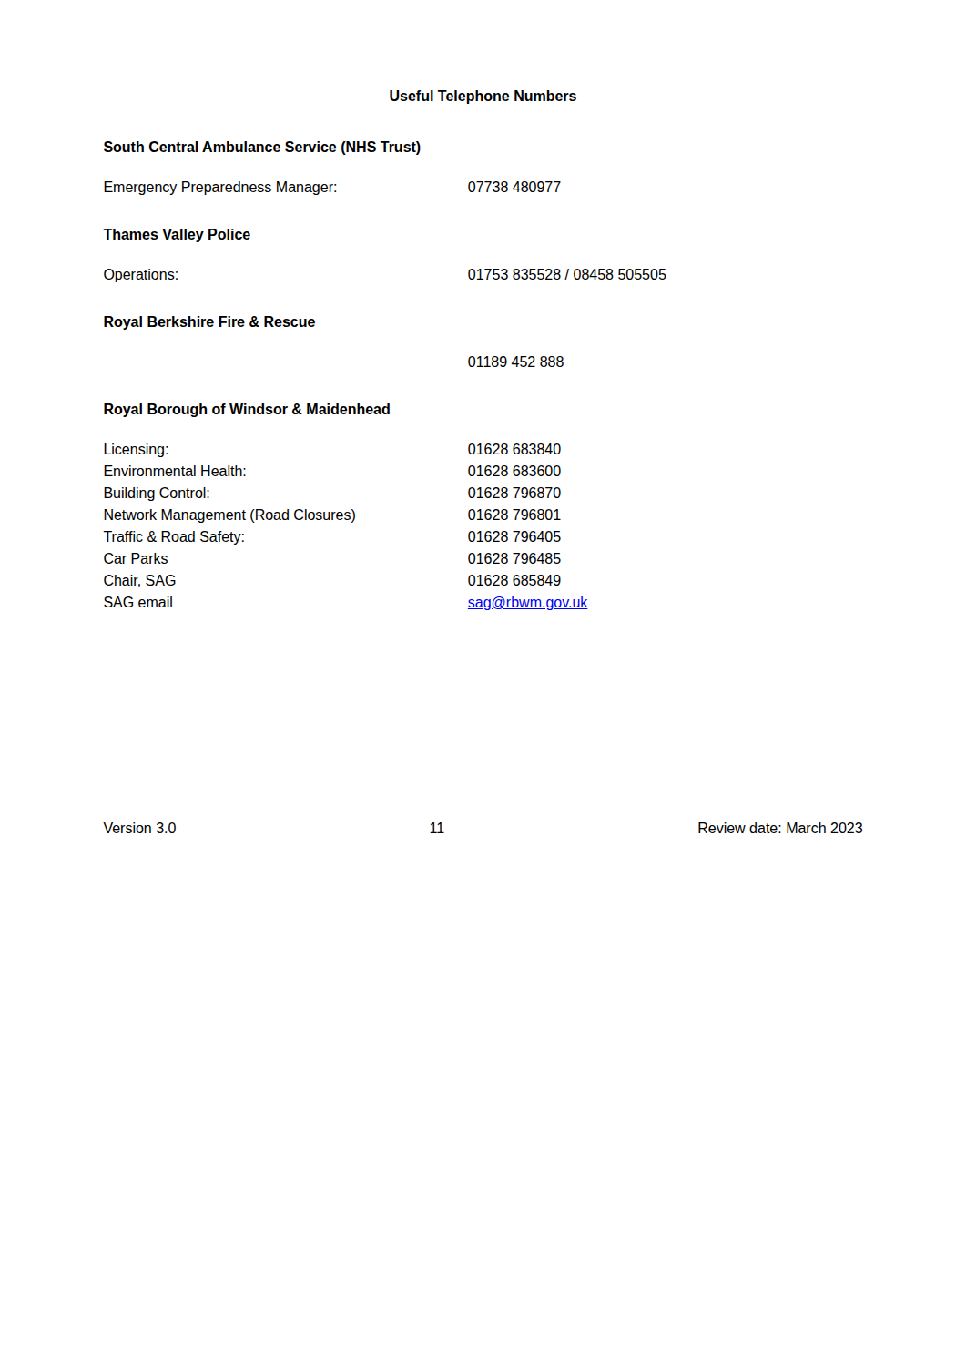Useful Telephone Numbers
South Central Ambulance Service (NHS Trust)
| Emergency Preparedness Manager: | 07738 480977 |
Thames Valley Police
| Operations: | 01753 835528 / 08458 505505 |
Royal Berkshire Fire & Rescue
| | 01189 452 888 |
Royal Borough of Windsor & Maidenhead
| Licensing: | 01628 683840 |
| Environmental Health: | 01628 683600 |
| Building Control: | 01628 796870 |
| Network Management (Road Closures) | 01628 796801 |
| Traffic & Road Safety: | 01628 796405 |
| Car Parks | 01628 796485 |
| Chair, SAG | 01628 685849 |
| SAG email | sag@rbwm.gov.uk |
Version 3.0 11 Review date: March 2023